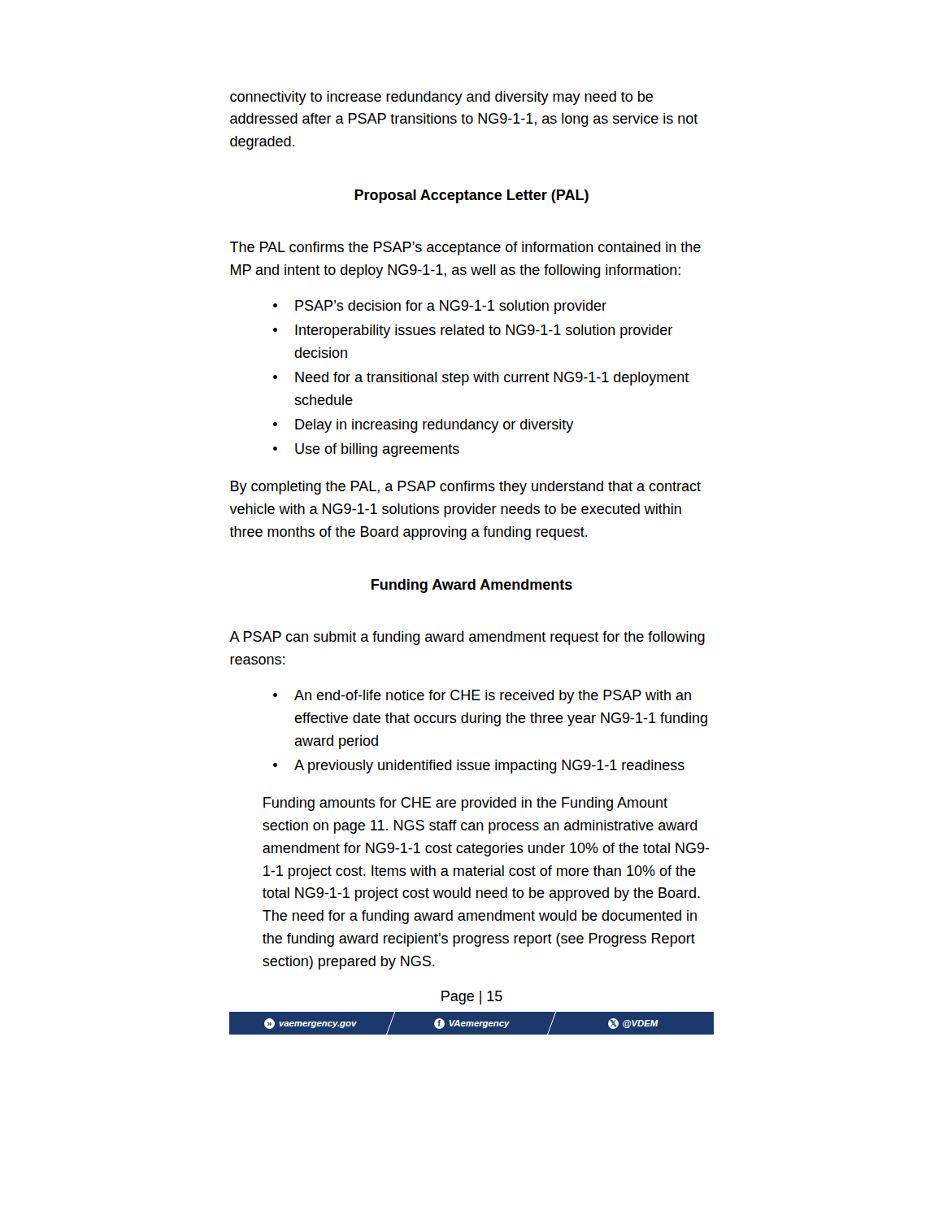connectivity to increase redundancy and diversity may need to be addressed after a PSAP transitions to NG9-1-1, as long as service is not degraded.
Proposal Acceptance Letter (PAL)
The PAL confirms the PSAP’s acceptance of information contained in the MP and intent to deploy NG9-1-1, as well as the following information:
PSAP’s decision for a NG9-1-1 solution provider
Interoperability issues related to NG9-1-1 solution provider decision
Need for a transitional step with current NG9-1-1 deployment schedule
Delay in increasing redundancy or diversity
Use of billing agreements
By completing the PAL, a PSAP confirms they understand that a contract vehicle with a NG9-1-1 solutions provider needs to be executed within three months of the Board approving a funding request.
Funding Award Amendments
A PSAP can submit a funding award amendment request for the following reasons:
An end-of-life notice for CHE is received by the PSAP with an effective date that occurs during the three year NG9-1-1 funding award period
A previously unidentified issue impacting NG9-1-1 readiness
Funding amounts for CHE are provided in the Funding Amount section on page 11. NGS staff can process an administrative award amendment for NG9-1-1 cost categories under 10% of the total NG9-1-1 project cost. Items with a material cost of more than 10% of the total NG9-1-1 project cost would need to be approved by the Board. The need for a funding award amendment would be documented in the funding award recipient’s progress report (see Progress Report section) prepared by NGS.
Page | 15
»vaemergency.gov
fVAemergency
𝕏@VDEM